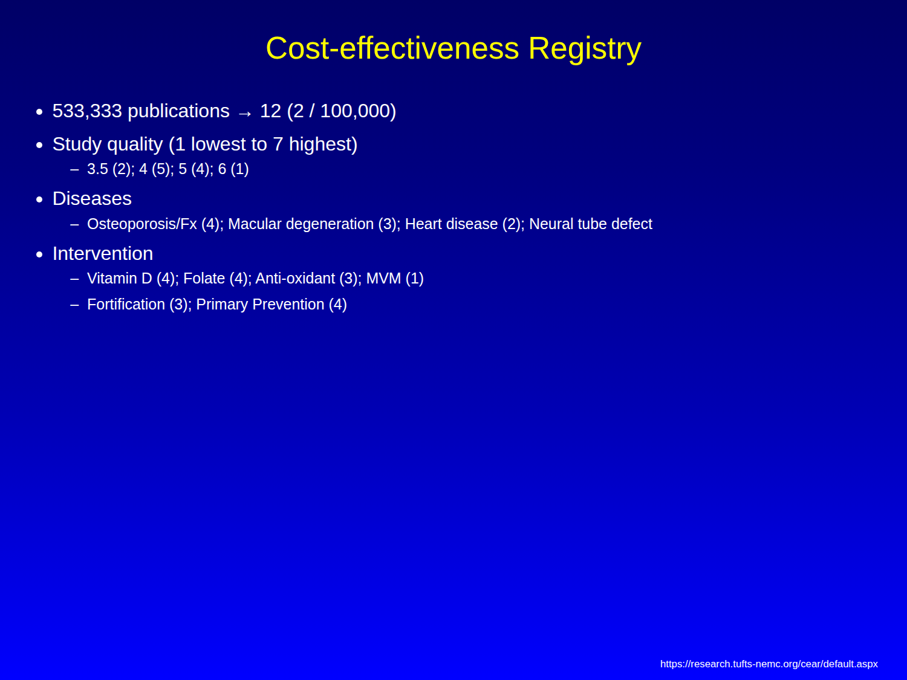Cost-effectiveness Registry
533,333 publications → 12 (2 / 100,000)
Study quality (1 lowest to 7 highest)
3.5 (2); 4 (5); 5 (4); 6 (1)
Diseases
Osteoporosis/Fx (4); Macular degeneration (3); Heart disease (2); Neural tube defect
Intervention
Vitamin D (4); Folate (4); Anti-oxidant (3); MVM (1)
Fortification (3); Primary Prevention (4)
https://research.tufts-nemc.org/cear/default.aspx